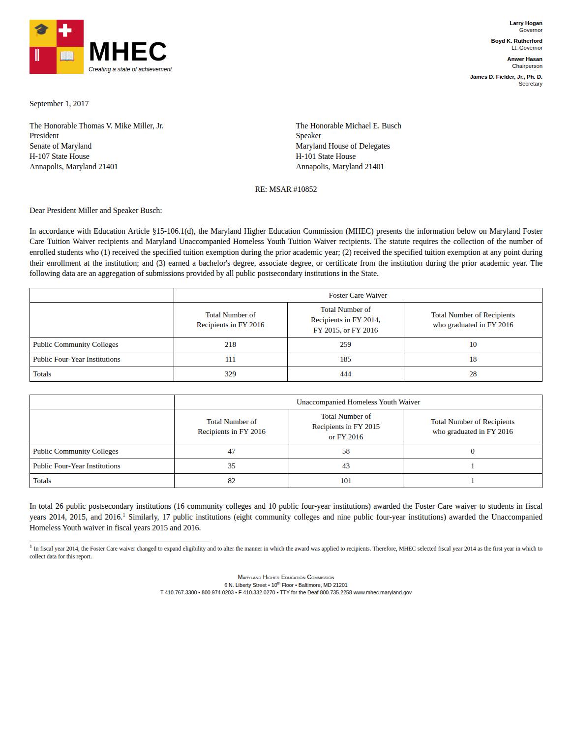Larry Hogan
Governor
Boyd K. Rutherford
Lt. Governor
Anwer Hasan
Chairperson
James D. Fielder, Jr., Ph. D.
Secretary
🎓
✚
‖
📖
MHEC
Creating a state of achievement
September 1, 2017
The Honorable Thomas V. Mike Miller, Jr.
President
Senate of Maryland
H-107 State House
Annapolis, Maryland 21401
The Honorable Michael E. Busch
Speaker
Maryland House of Delegates
H-101 State House
Annapolis, Maryland 21401
RE: MSAR #10852
Dear President Miller and Speaker Busch:
In accordance with Education Article §15-106.1(d), the Maryland Higher Education Commission (MHEC) presents the information below on Maryland Foster Care Tuition Waiver recipients and Maryland Unaccompanied Homeless Youth Tuition Waiver recipients. The statute requires the collection of the number of enrolled students who (1) received the specified tuition exemption during the prior academic year; (2) received the specified tuition exemption at any point during their enrollment at the institution; and (3) earned a bachelor's degree, associate degree, or certificate from the institution during the prior academic year. The following data are an aggregation of submissions provided by all public postsecondary institutions in the State.
| | Foster Care Waiver |
| | Total Number of Recipients in FY 2016 | Total Number of Recipients in FY 2014, FY 2015, or FY 2016 | Total Number of Recipients who graduated in FY 2016 |
| Public Community Colleges | 218 | 259 | 10 |
| Public Four-Year Institutions | 111 | 185 | 18 |
| Totals | 329 | 444 | 28 |
| | Unaccompanied Homeless Youth Waiver |
| | Total Number of Recipients in FY 2016 | Total Number of Recipients in FY 2015 or FY 2016 | Total Number of Recipients who graduated in FY 2016 |
| Public Community Colleges | 47 | 58 | 0 |
| Public Four-Year Institutions | 35 | 43 | 1 |
| Totals | 82 | 101 | 1 |
In total 26 public postsecondary institutions (16 community colleges and 10 public four-year institutions) awarded the Foster Care waiver to students in fiscal years 2014, 2015, and 2016.1 Similarly, 17 public institutions (eight community colleges and nine public four-year institutions) awarded the Unaccompanied Homeless Youth waiver in fiscal years 2015 and 2016.
1 In fiscal year 2014, the Foster Care waiver changed to expand eligibility and to alter the manner in which the award was applied to recipients. Therefore, MHEC selected fiscal year 2014 as the first year in which to collect data for this report.
Maryland Higher Education Commission
6 N. Liberty Street • 10th Floor • Baltimore, MD 21201
T 410.767.3300 • 800.974.0203 • F 410.332.0270 • TTY for the Deaf 800.735.2258 www.mhec.maryland.gov